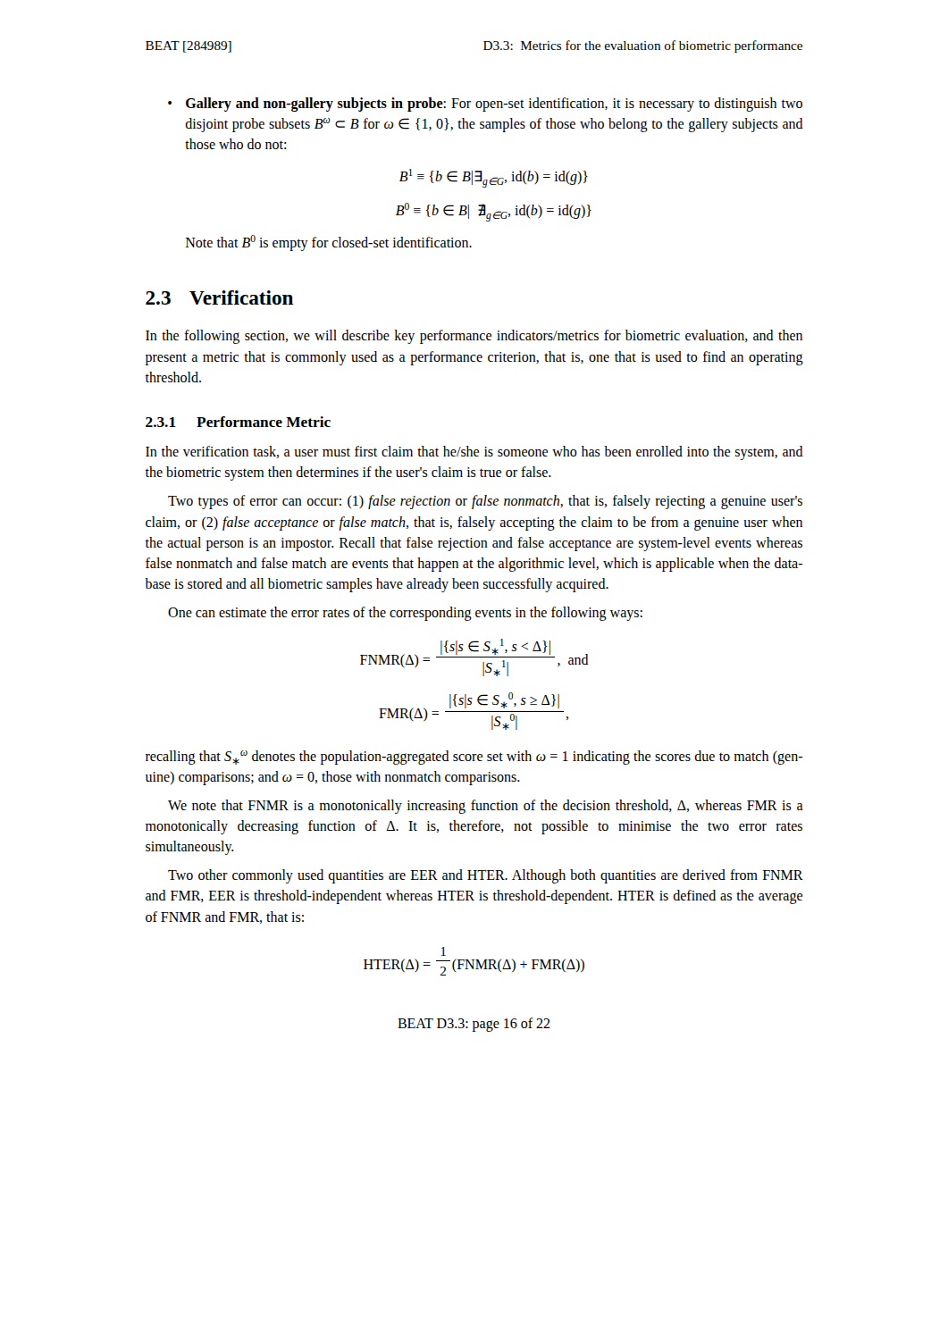BEAT [284989] D3.3: Metrics for the evaluation of biometric performance
Gallery and non-gallery subjects in probe: For open-set identification, it is necessary to distinguish two disjoint probe subsets Bω ⊂ B for ω ∈ {1, 0}, the samples of those who belong to the gallery subjects and those who do not:
B1 ≡ {b ∈ B|∃g∈G, id(b) = id(g)}
B0 ≡ {b ∈ B| ∄g∈G, id(b) = id(g)}
Note that B0 is empty for closed-set identification.
2.3 Verification
In the following section, we will describe key performance indicators/metrics for biometric evaluation, and then present a metric that is commonly used as a performance criterion, that is, one that is used to find an operating threshold.
2.3.1 Performance Metric
In the verification task, a user must first claim that he/she is someone who has been enrolled into the system, and the biometric system then determines if the user's claim is true or false.
Two types of error can occur: (1) false rejection or false nonmatch, that is, falsely rejecting a genuine user's claim, or (2) false acceptance or false match, that is, falsely accepting the claim to be from a genuine user when the actual person is an impostor. Recall that false rejection and false acceptance are system-level events whereas false nonmatch and false match are events that happen at the algorithmic level, which is applicable when the database is stored and all biometric samples have already been successfully acquired.
One can estimate the error rates of the corresponding events in the following ways:
FNMR(Δ) = |{s|s ∈ S∗1, s < Δ}| |S∗1| , and
FMR(Δ) = |{s|s ∈ S∗0, s ≥ Δ}| |S∗0| ,
recalling that S∗ω denotes the population-aggregated score set with ω = 1 indicating the scores due to match (genuine) comparisons; and ω = 0, those with nonmatch comparisons.
We note that FNMR is a monotonically increasing function of the decision threshold, Δ, whereas FMR is a monotonically decreasing function of Δ. It is, therefore, not possible to minimise the two error rates simultaneously.
Two other commonly used quantities are EER and HTER. Although both quantities are derived from FNMR and FMR, EER is threshold-independent whereas HTER is threshold-dependent. HTER is defined as the average of FNMR and FMR, that is:
HTER(Δ) = 1 2 (FNMR(Δ) + FMR(Δ))
BEAT D3.3: page 16 of 22